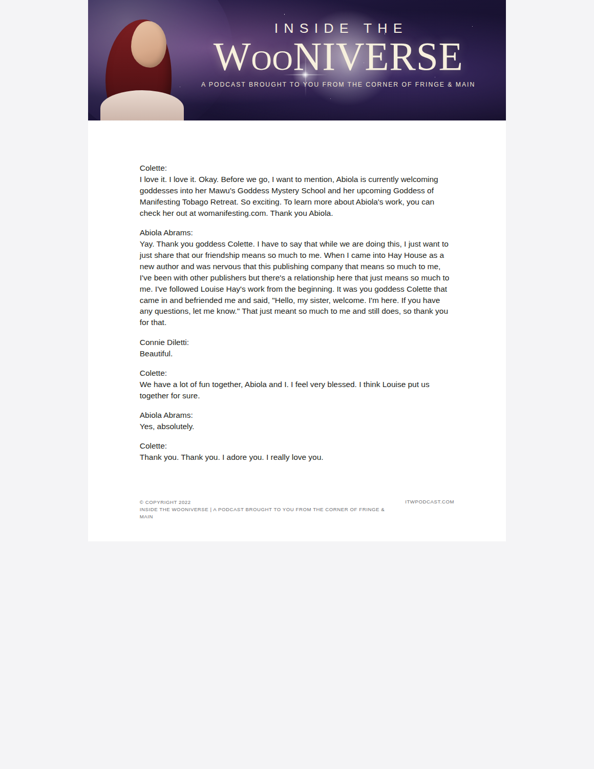INSIDE THE
WOONIVERSE
A PODCAST BROUGHT TO YOU FROM THE CORNER OF FRINGE & MAIN
Colette:
I love it. I love it. Okay. Before we go, I want to mention, Abiola is currently welcoming goddesses into her Mawu's Goddess Mystery School and her upcoming Goddess of Manifesting Tobago Retreat. So exciting. To learn more about Abiola's work, you can check her out at womanifesting.com. Thank you Abiola.
Abiola Abrams:
Yay. Thank you goddess Colette. I have to say that while we are doing this, I just want to just share that our friendship means so much to me. When I came into Hay House as a new author and was nervous that this publishing company that means so much to me, I've been with other publishers but there's a relationship here that just means so much to me. I've followed Louise Hay's work from the beginning. It was you goddess Colette that came in and befriended me and said, "Hello, my sister, welcome. I'm here. If you have any questions, let me know." That just meant so much to me and still does, so thank you for that.
Connie Diletti:
Beautiful.
Colette:
We have a lot of fun together, Abiola and I. I feel very blessed. I think Louise put us together for sure.
Abiola Abrams:
Yes, absolutely.
Colette:
Thank you. Thank you. I adore you. I really love you.
© Copyright 2022
Inside the Wooniverse | A Podcast Brought to You from the Corner of Fringe & Main
ITWPODCAST.COM